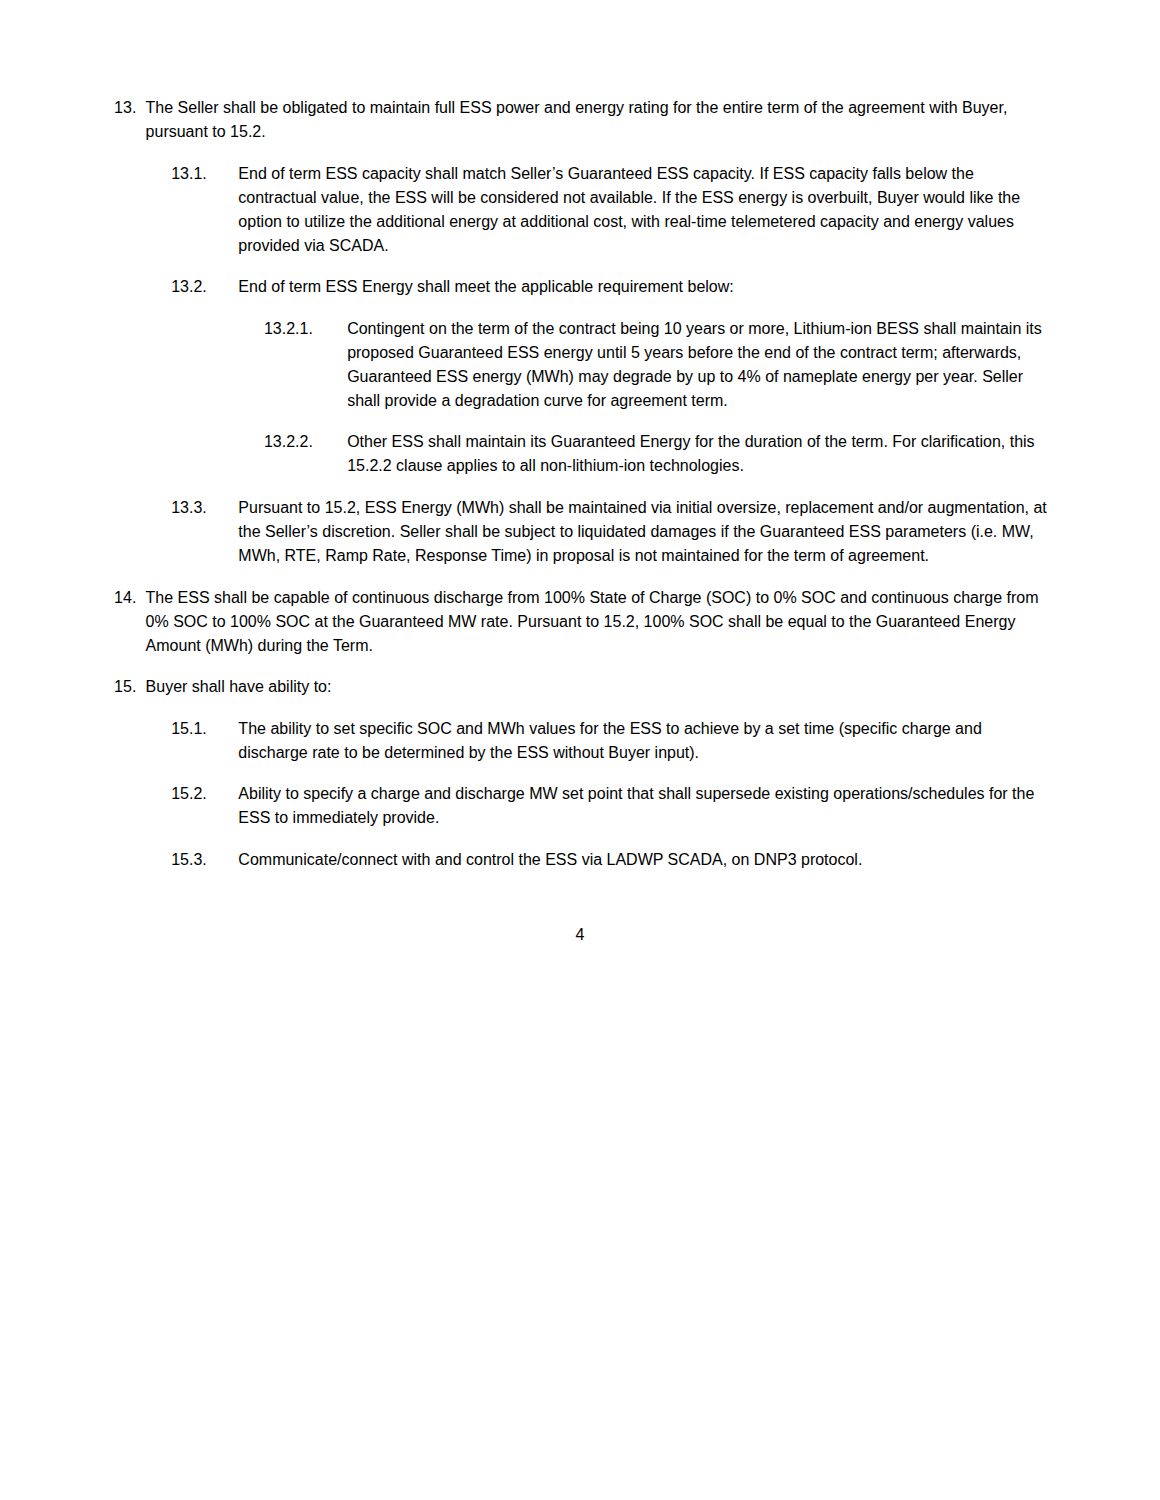The Seller shall be obligated to maintain full ESS power and energy rating for the entire term of the agreement with Buyer, pursuant to 15.2.
13.1. End of term ESS capacity shall match Seller’s Guaranteed ESS capacity. If ESS capacity falls below the contractual value, the ESS will be considered not available. If the ESS energy is overbuilt, Buyer would like the option to utilize the additional energy at additional cost, with real-time telemetered capacity and energy values provided via SCADA.
13.2. End of term ESS Energy shall meet the applicable requirement below:
13.2.1. Contingent on the term of the contract being 10 years or more, Lithium-ion BESS shall maintain its proposed Guaranteed ESS energy until 5 years before the end of the contract term; afterwards, Guaranteed ESS energy (MWh) may degrade by up to 4% of nameplate energy per year. Seller shall provide a degradation curve for agreement term.
13.2.2. Other ESS shall maintain its Guaranteed Energy for the duration of the term. For clarification, this 15.2.2 clause applies to all non-lithium-ion technologies.
13.3. Pursuant to 15.2, ESS Energy (MWh) shall be maintained via initial oversize, replacement and/or augmentation, at the Seller’s discretion. Seller shall be subject to liquidated damages if the Guaranteed ESS parameters (i.e. MW, MWh, RTE, Ramp Rate, Response Time) in proposal is not maintained for the term of agreement.
The ESS shall be capable of continuous discharge from 100% State of Charge (SOC) to 0% SOC and continuous charge from 0% SOC to 100% SOC at the Guaranteed MW rate. Pursuant to 15.2, 100% SOC shall be equal to the Guaranteed Energy Amount (MWh) during the Term.
Buyer shall have ability to:
15.1. The ability to set specific SOC and MWh values for the ESS to achieve by a set time (specific charge and discharge rate to be determined by the ESS without Buyer input).
15.2. Ability to specify a charge and discharge MW set point that shall supersede existing operations/schedules for the ESS to immediately provide.
15.3. Communicate/connect with and control the ESS via LADWP SCADA, on DNP3 protocol.
4